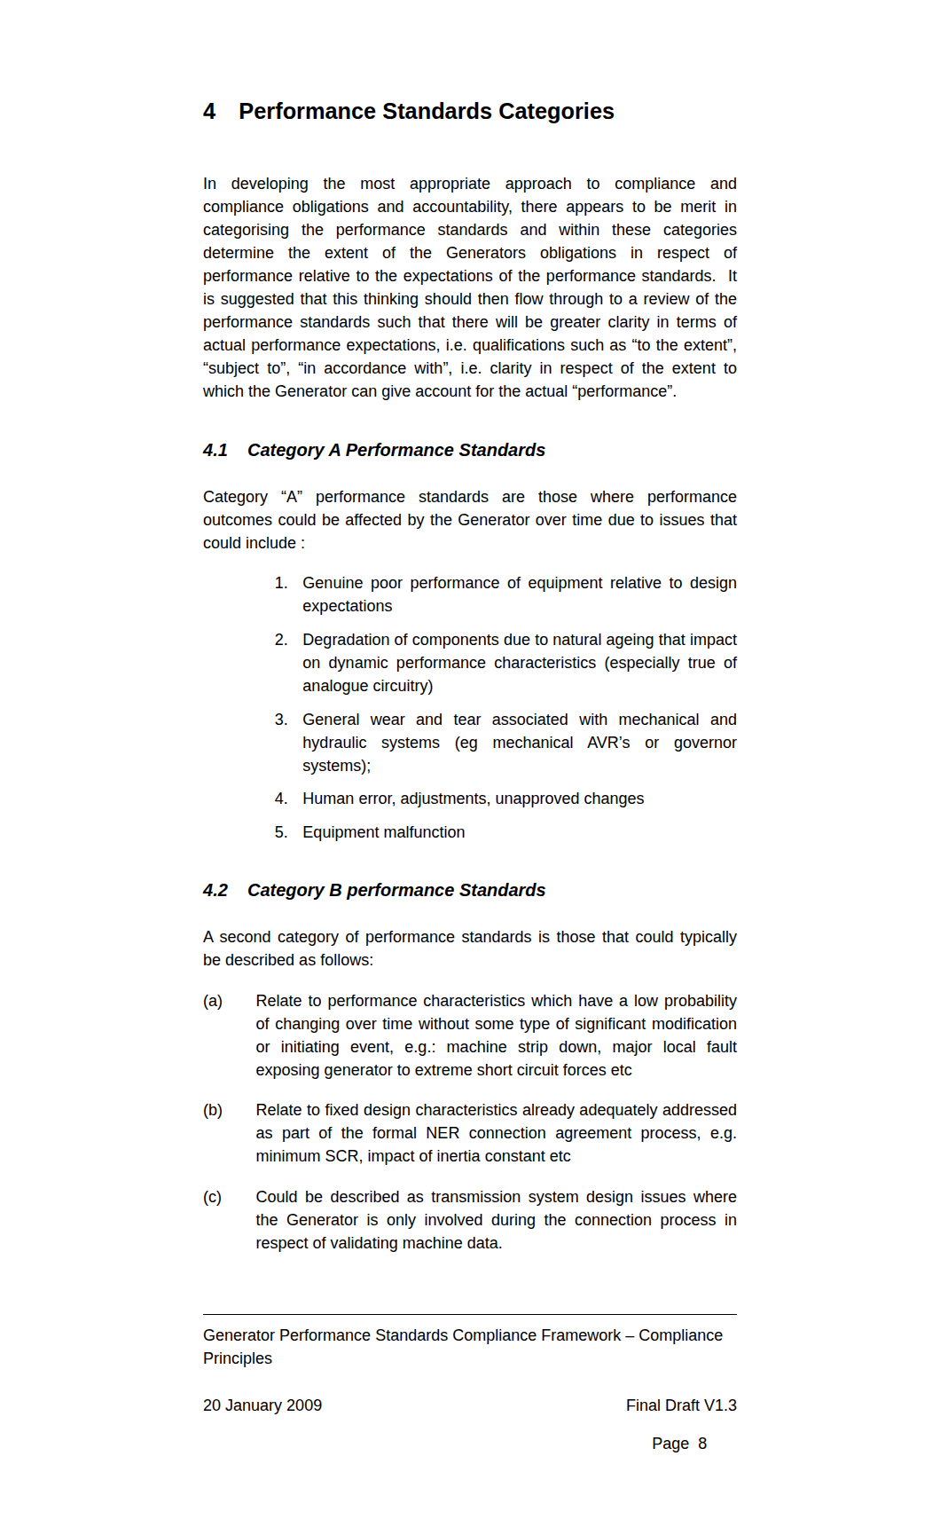4 Performance Standards Categories
In developing the most appropriate approach to compliance and compliance obligations and accountability, there appears to be merit in categorising the performance standards and within these categories determine the extent of the Generators obligations in respect of performance relative to the expectations of the performance standards. It is suggested that this thinking should then flow through to a review of the performance standards such that there will be greater clarity in terms of actual performance expectations, i.e. qualifications such as “to the extent”, “subject to”, “in accordance with”, i.e. clarity in respect of the extent to which the Generator can give account for the actual “performance”.
4.1 Category A Performance Standards
Category “A” performance standards are those where performance outcomes could be affected by the Generator over time due to issues that could include :
Genuine poor performance of equipment relative to design expectations
Degradation of components due to natural ageing that impact on dynamic performance characteristics (especially true of analogue circuitry)
General wear and tear associated with mechanical and hydraulic systems (eg mechanical AVR’s or governor systems);
Human error, adjustments, unapproved changes
Equipment malfunction
4.2 Category B performance Standards
A second category of performance standards is those that could typically be described as follows:
(a)
Relate to performance characteristics which have a low probability of changing over time without some type of significant modification or initiating event, e.g.: machine strip down, major local fault exposing generator to extreme short circuit forces etc
(b)
Relate to fixed design characteristics already adequately addressed as part of the formal NER connection agreement process, e.g. minimum SCR, impact of inertia constant etc
(c)
Could be described as transmission system design issues where the Generator is only involved during the connection process in respect of validating machine data.
Generator Performance Standards Compliance Framework – Compliance Principles
20 January 2009 Final Draft V1.3
Page 8